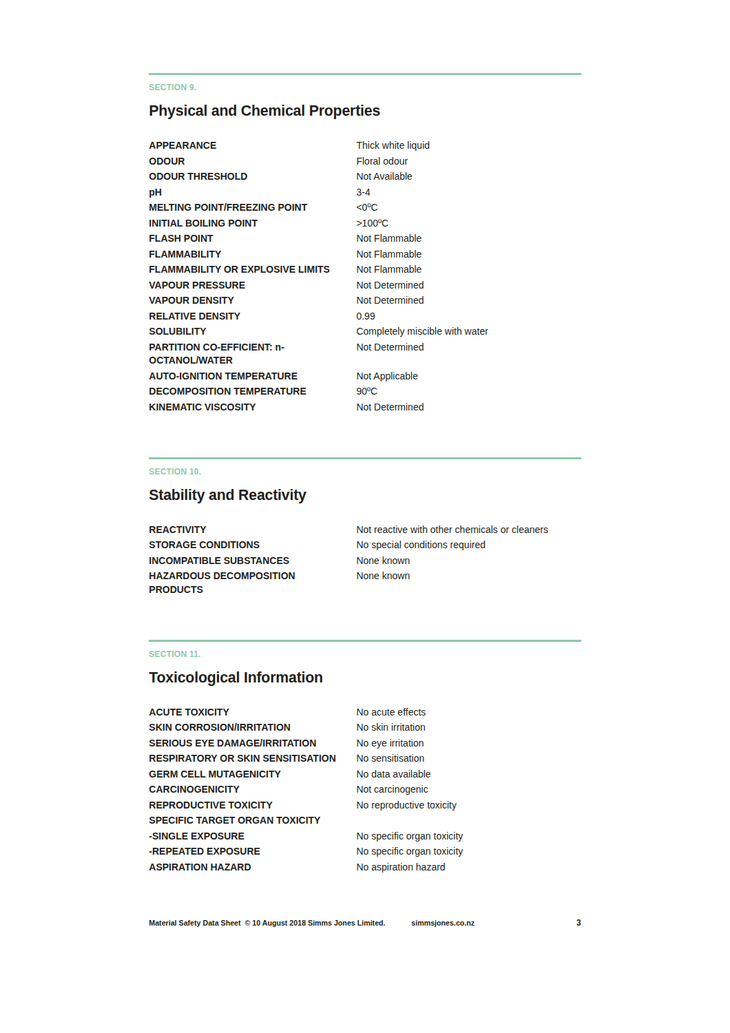SECTION 9.
Physical and Chemical Properties
| APPEARANCE | Thick white liquid |
| ODOUR | Floral odour |
| ODOUR THRESHOLD | Not Available |
| pH | 3-4 |
| MELTING POINT/FREEZING POINT | <0ºC |
| INITIAL BOILING POINT | >100ºC |
| FLASH POINT | Not Flammable |
| FLAMMABILITY | Not Flammable |
| FLAMMABILITY OR EXPLOSIVE LIMITS | Not Flammable |
| VAPOUR PRESSURE | Not Determined |
| VAPOUR DENSITY | Not Determined |
| RELATIVE DENSITY | 0.99 |
| SOLUBILITY | Completely miscible with water |
| PARTITION CO-EFFICIENT: n-OCTANOL/WATER | Not Determined |
| AUTO-IGNITION TEMPERATURE | Not Applicable |
| DECOMPOSITION TEMPERATURE | 90ºC |
| KINEMATIC VISCOSITY | Not Determined |
SECTION 10.
Stability and Reactivity
| REACTIVITY | Not reactive with other chemicals or cleaners |
| STORAGE CONDITIONS | No special conditions required |
| INCOMPATIBLE SUBSTANCES | None known |
| HAZARDOUS DECOMPOSITION PRODUCTS | None known |
SECTION 11.
Toxicological Information
| ACUTE TOXICITY | No acute effects |
| SKIN CORROSION/IRRITATION | No skin irritation |
| SERIOUS EYE DAMAGE/IRRITATION | No eye irritation |
| RESPIRATORY OR SKIN SENSITISATION | No sensitisation |
| GERM CELL MUTAGENICITY | No data available |
| CARCINOGENICITY | Not carcinogenic |
| REPRODUCTIVE TOXICITY | No reproductive toxicity |
| SPECIFIC TARGET ORGAN TOXICITY | |
| -SINGLE EXPOSURE | No specific organ toxicity |
| -REPEATED EXPOSURE | No specific organ toxicity |
| ASPIRATION HAZARD | No aspiration hazard |
Material Safety Data Sheet © 10 August 2018 Simms Jones Limited. simmsjones.co.nz
3